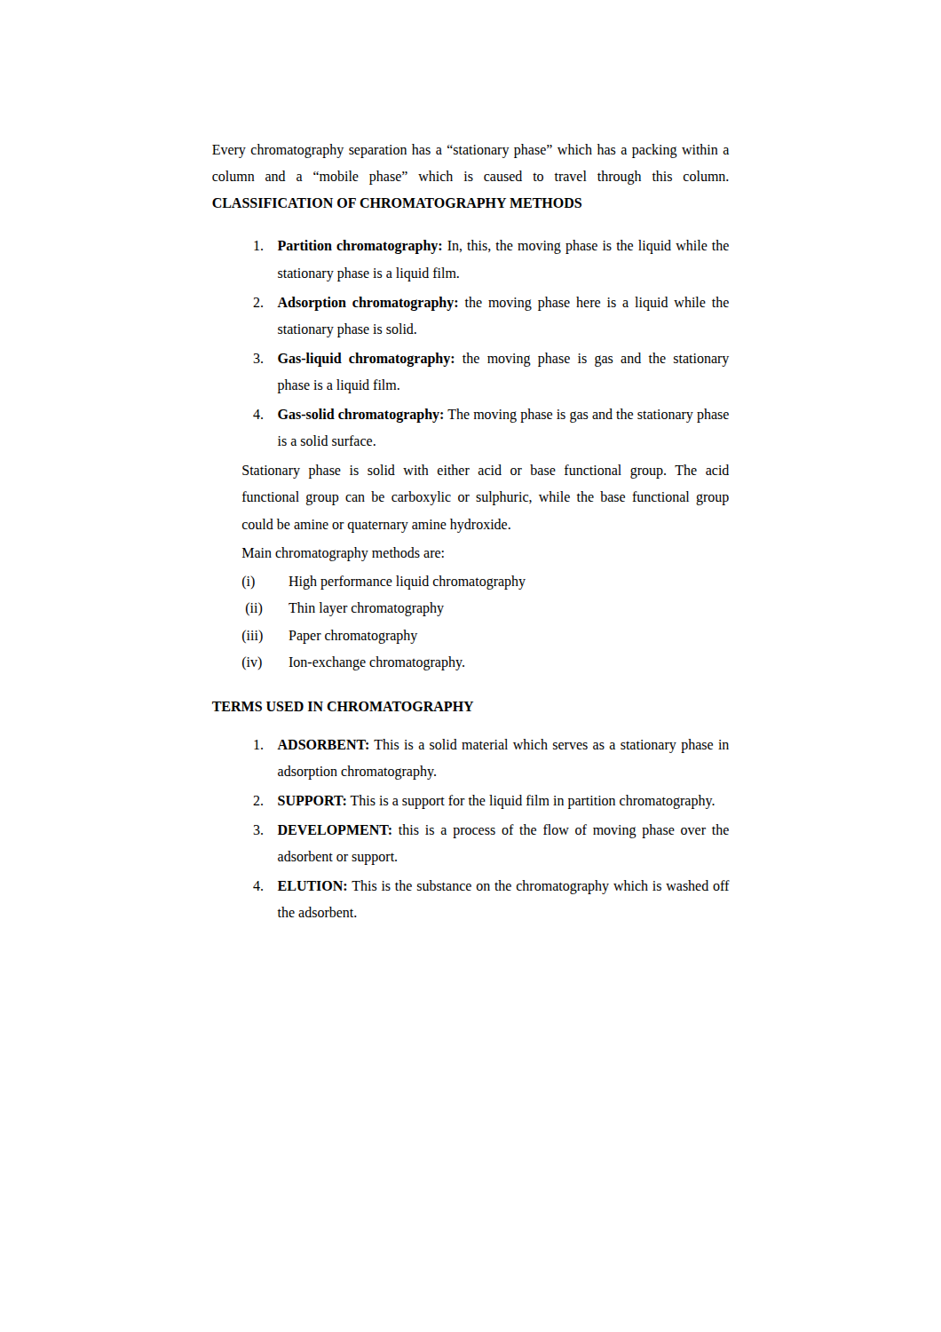Every chromatography separation has a “stationary phase” which has a packing within a column and a “mobile phase” which is caused to travel through this column. CLASSIFICATION OF CHROMATOGRAPHY METHODS
Partition chromatography: In, this, the moving phase is the liquid while the stationary phase is a liquid film.
Adsorption chromatography: the moving phase here is a liquid while the stationary phase is solid.
Gas-liquid chromatography: the moving phase is gas and the stationary phase is a liquid film.
Gas-solid chromatography: The moving phase is gas and the stationary phase is a solid surface.
Stationary phase is solid with either acid or base functional group. The acid functional group can be carboxylic or sulphuric, while the base functional group could be amine or quaternary amine hydroxide.
Main chromatography methods are:
(i) High performance liquid chromatography
(ii) Thin layer chromatography
(iii) Paper chromatography
(iv) Ion-exchange chromatography.
TERMS USED IN CHROMATOGRAPHY
ADSORBENT: This is a solid material which serves as a stationary phase in adsorption chromatography.
SUPPORT: This is a support for the liquid film in partition chromatography.
DEVELOPMENT: this is a process of the flow of moving phase over the adsorbent or support.
ELUTION: This is the substance on the chromatography which is washed off the adsorbent.